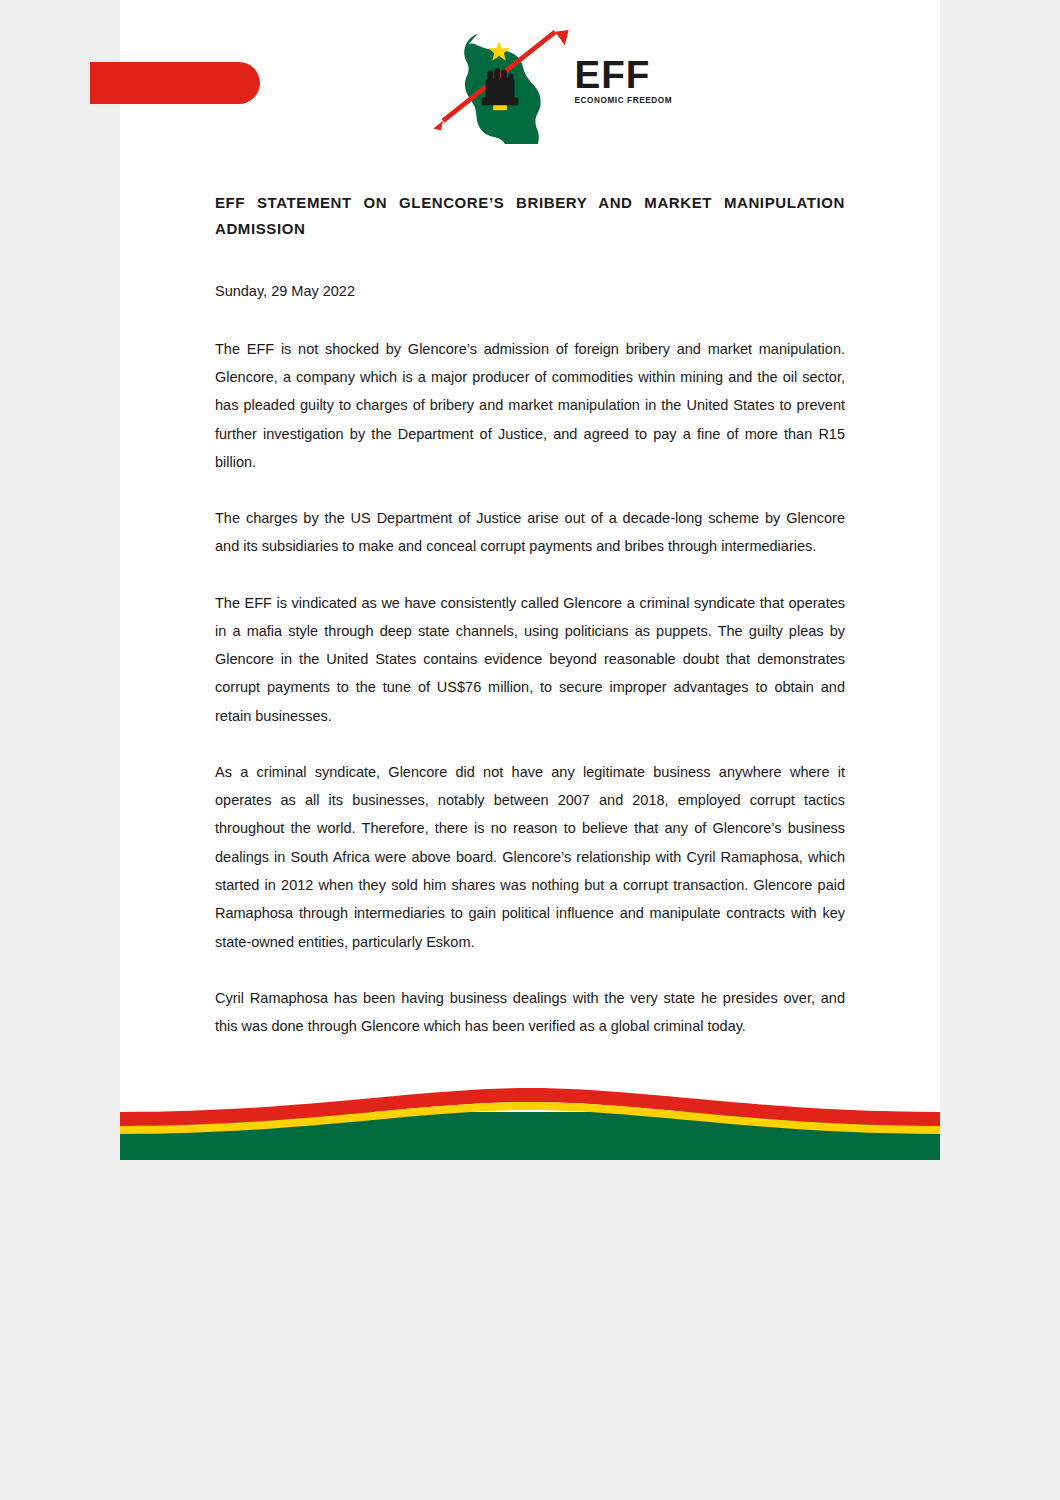EFF ECONOMIC FREEDOM FIGHTERS
EFF Statement on Glencore’s Bribery and Market Manipulation Admission
Sunday, 29 May 2022
The EFF is not shocked by Glencore’s admission of foreign bribery and market manipulation. Glencore, a company which is a major producer of commodities within mining and the oil sector, has pleaded guilty to charges of bribery and market manipulation in the United States to prevent further investigation by the Department of Justice, and agreed to pay a fine of more than R15 billion.
The charges by the US Department of Justice arise out of a decade-long scheme by Glencore and its subsidiaries to make and conceal corrupt payments and bribes through intermediaries.
The EFF is vindicated as we have consistently called Glencore a criminal syndicate that operates in a mafia style through deep state channels, using politicians as puppets. The guilty pleas by Glencore in the United States contains evidence beyond reasonable doubt that demonstrates corrupt payments to the tune of US$76 million, to secure improper advantages to obtain and retain businesses.
As a criminal syndicate, Glencore did not have any legitimate business anywhere where it operates as all its businesses, notably between 2007 and 2018, employed corrupt tactics throughout the world. Therefore, there is no reason to believe that any of Glencore’s business dealings in South Africa were above board. Glencore’s relationship with Cyril Ramaphosa, which started in 2012 when they sold him shares was nothing but a corrupt transaction. Glencore paid Ramaphosa through intermediaries to gain political influence and manipulate contracts with key state-owned entities, particularly Eskom.
Cyril Ramaphosa has been having business dealings with the very state he presides over, and this was done through Glencore which has been verified as a global criminal today.